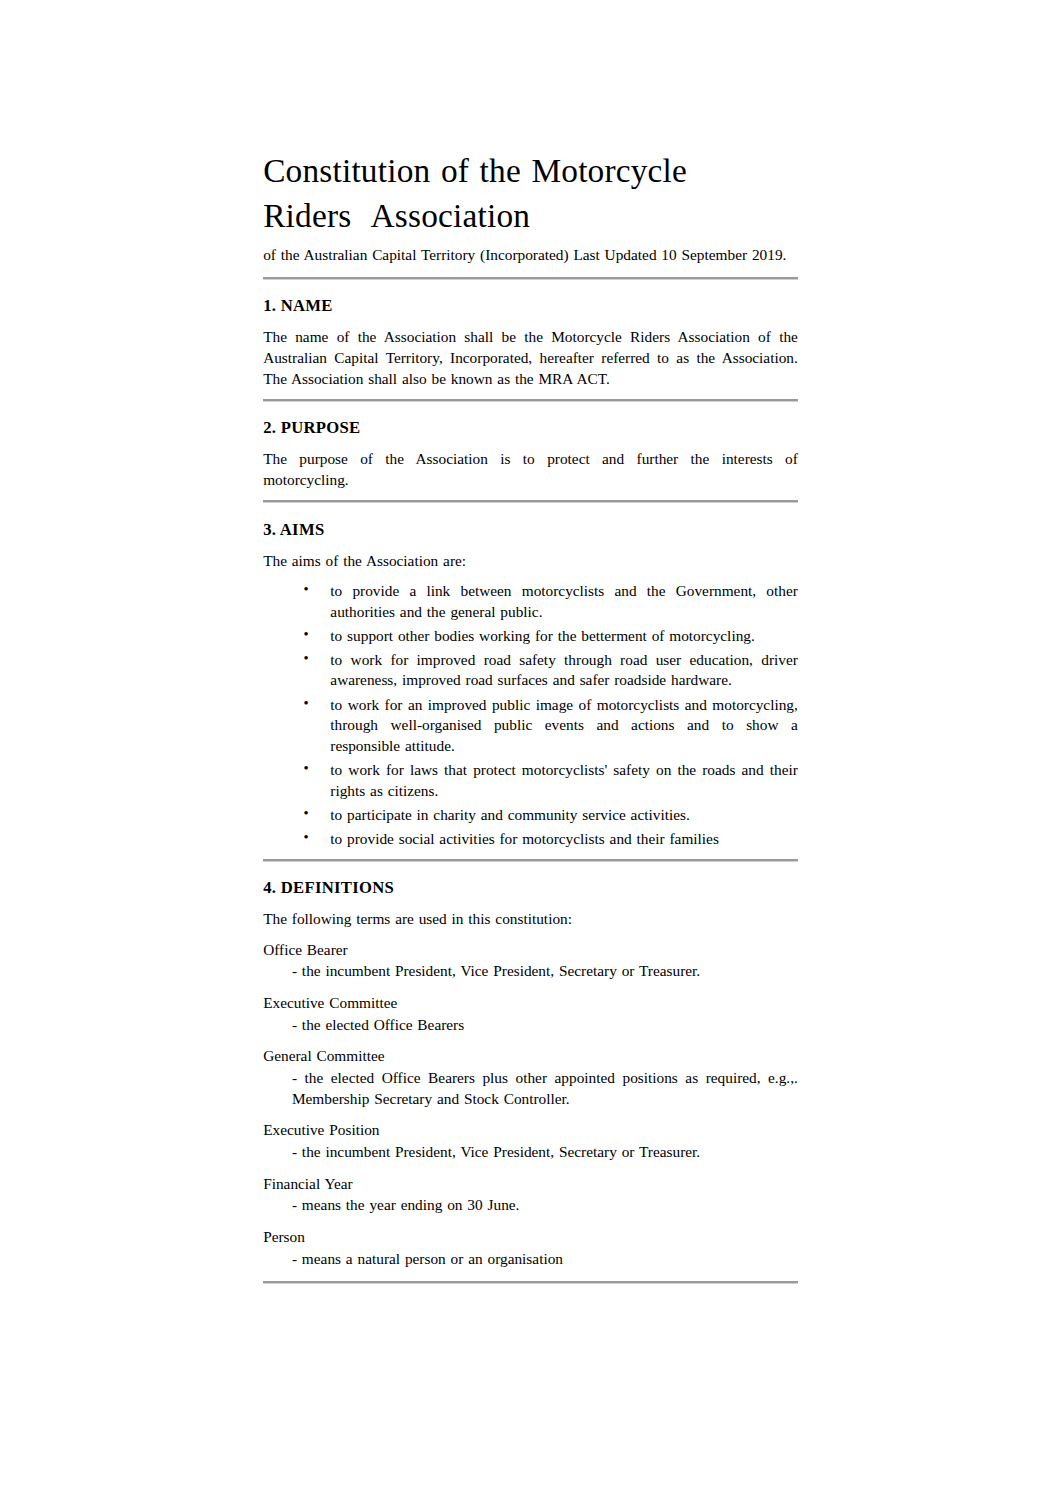Constitution of the Motorcycle Riders Association
of the Australian Capital Territory (Incorporated) Last Updated 10 September 2019.
1. NAME
The name of the Association shall be the Motorcycle Riders Association of the Australian Capital Territory, Incorporated, hereafter referred to as the Association. The Association shall also be known as the MRA ACT.
2. PURPOSE
The purpose of the Association is to protect and further the interests of motorcycling.
3. AIMS
The aims of the Association are:
to provide a link between motorcyclists and the Government, other authorities and the general public.
to support other bodies working for the betterment of motorcycling.
to work for improved road safety through road user education, driver awareness, improved road surfaces and safer roadside hardware.
to work for an improved public image of motorcyclists and motorcycling, through well-organised public events and actions and to show a responsible attitude.
to work for laws that protect motorcyclists' safety on the roads and their rights as citizens.
to participate in charity and community service activities.
to provide social activities for motorcyclists and their families
4. DEFINITIONS
The following terms are used in this constitution:
Office Bearer
- the incumbent President, Vice President, Secretary or Treasurer.
Executive Committee
- the elected Office Bearers
General Committee
- the elected Office Bearers plus other appointed positions as required, e.g.,. Membership Secretary and Stock Controller.
Executive Position
- the incumbent President, Vice President, Secretary or Treasurer.
Financial Year
- means the year ending on 30 June.
Person
- means a natural person or an organisation